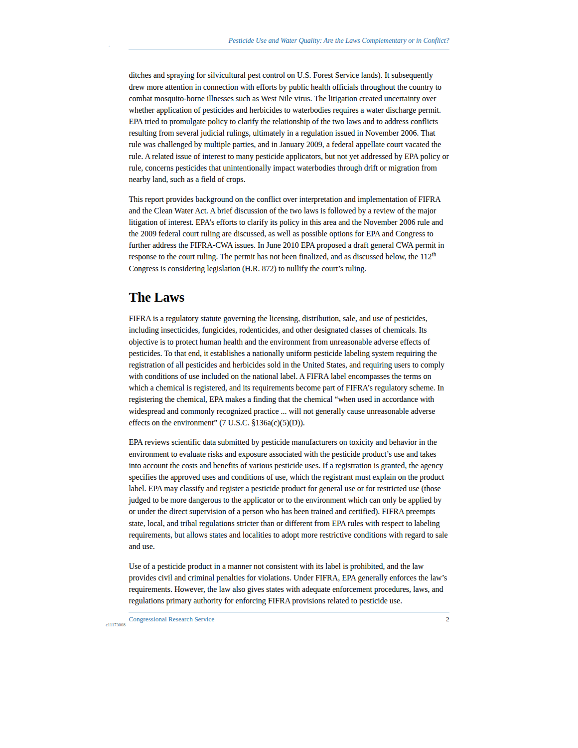. Pesticide Use and Water Quality: Are the Laws Complementary or in Conflict?
ditches and spraying for silvicultural pest control on U.S. Forest Service lands). It subsequently drew more attention in connection with efforts by public health officials throughout the country to combat mosquito-borne illnesses such as West Nile virus. The litigation created uncertainty over whether application of pesticides and herbicides to waterbodies requires a water discharge permit. EPA tried to promulgate policy to clarify the relationship of the two laws and to address conflicts resulting from several judicial rulings, ultimately in a regulation issued in November 2006. That rule was challenged by multiple parties, and in January 2009, a federal appellate court vacated the rule. A related issue of interest to many pesticide applicators, but not yet addressed by EPA policy or rule, concerns pesticides that unintentionally impact waterbodies through drift or migration from nearby land, such as a field of crops.
This report provides background on the conflict over interpretation and implementation of FIFRA and the Clean Water Act. A brief discussion of the two laws is followed by a review of the major litigation of interest. EPA’s efforts to clarify its policy in this area and the November 2006 rule and the 2009 federal court ruling are discussed, as well as possible options for EPA and Congress to further address the FIFRA-CWA issues. In June 2010 EPA proposed a draft general CWA permit in response to the court ruling. The permit has not been finalized, and as discussed below, the 112th Congress is considering legislation (H.R. 872) to nullify the court’s ruling.
The Laws
FIFRA is a regulatory statute governing the licensing, distribution, sale, and use of pesticides, including insecticides, fungicides, rodenticides, and other designated classes of chemicals. Its objective is to protect human health and the environment from unreasonable adverse effects of pesticides. To that end, it establishes a nationally uniform pesticide labeling system requiring the registration of all pesticides and herbicides sold in the United States, and requiring users to comply with conditions of use included on the national label. A FIFRA label encompasses the terms on which a chemical is registered, and its requirements become part of FIFRA’s regulatory scheme. In registering the chemical, EPA makes a finding that the chemical “when used in accordance with widespread and commonly recognized practice ... will not generally cause unreasonable adverse effects on the environment” (7 U.S.C. §136a(c)(5)(D)).
EPA reviews scientific data submitted by pesticide manufacturers on toxicity and behavior in the environment to evaluate risks and exposure associated with the pesticide product’s use and takes into account the costs and benefits of various pesticide uses. If a registration is granted, the agency specifies the approved uses and conditions of use, which the registrant must explain on the product label. EPA may classify and register a pesticide product for general use or for restricted use (those judged to be more dangerous to the applicator or to the environment which can only be applied by or under the direct supervision of a person who has been trained and certified). FIFRA preempts state, local, and tribal regulations stricter than or different from EPA rules with respect to labeling requirements, but allows states and localities to adopt more restrictive conditions with regard to sale and use.
Use of a pesticide product in a manner not consistent with its label is prohibited, and the law provides civil and criminal penalties for violations. Under FIFRA, EPA generally enforces the law’s requirements. However, the law also gives states with adequate enforcement procedures, laws, and regulations primary authority for enforcing FIFRA provisions related to pesticide use.
Congressional Research Service 2
c11173008